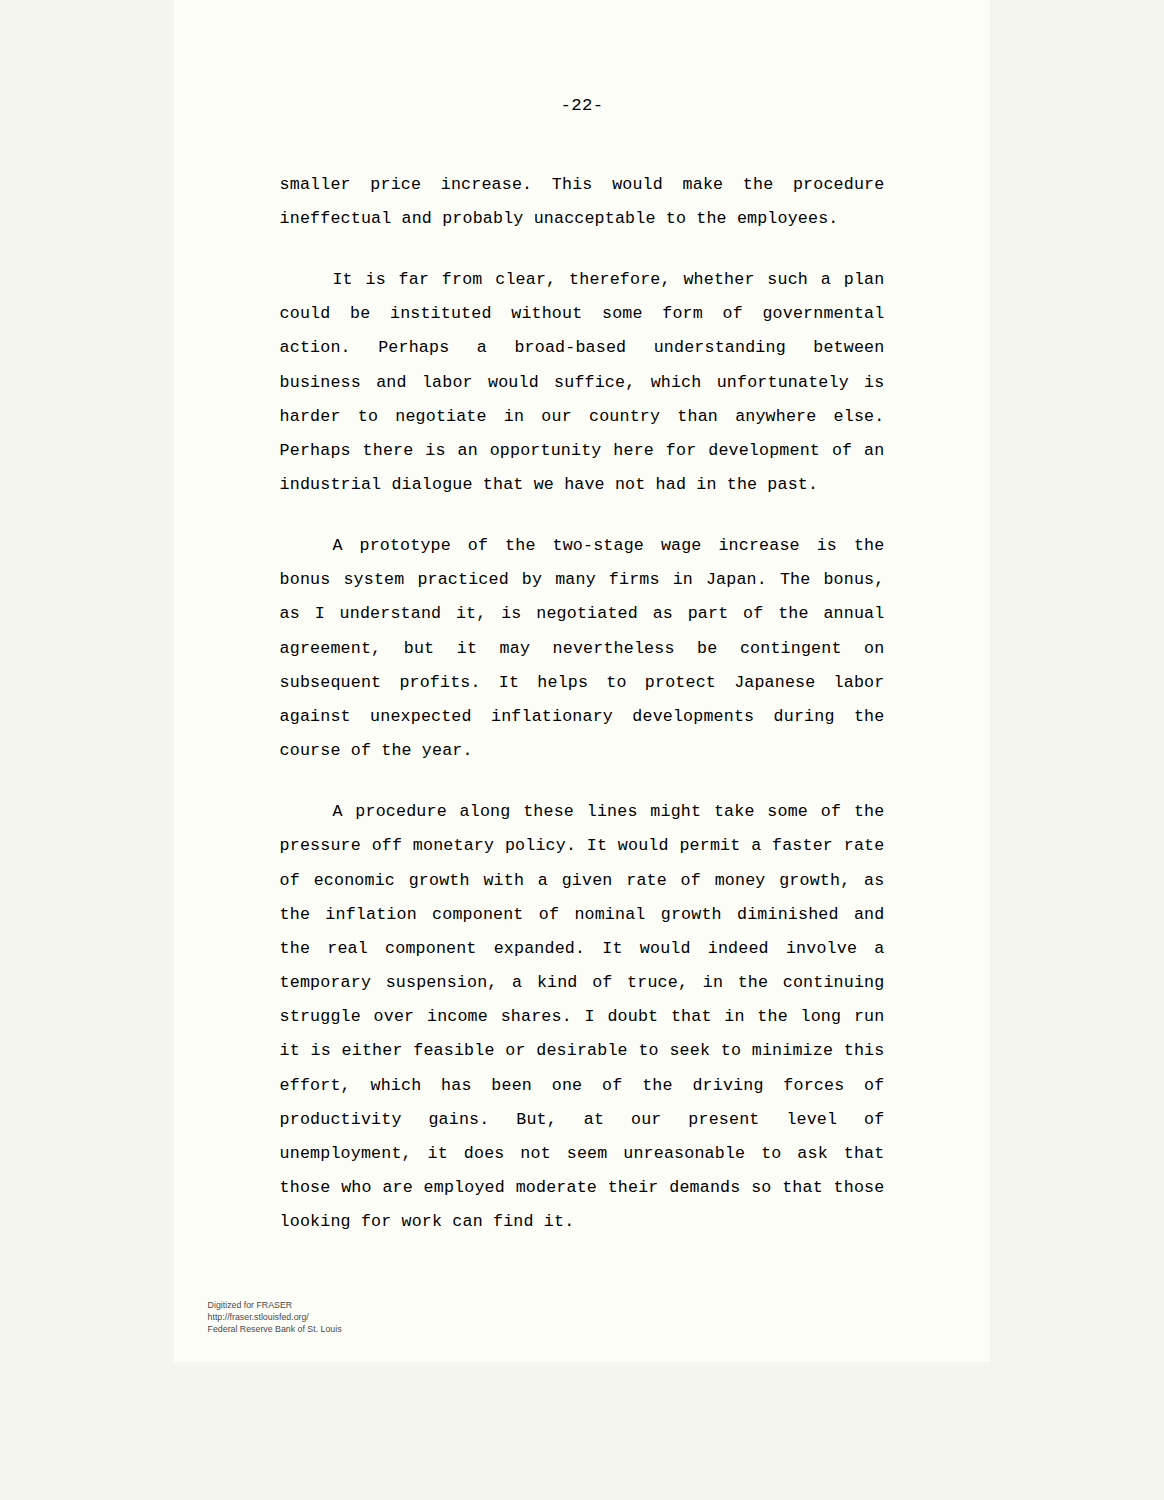-22-
smaller price increase. This would make the procedure ineffectual and probably unacceptable to the employees.
It is far from clear, therefore, whether such a plan could be instituted without some form of governmental action. Perhaps a broad-based understanding between business and labor would suffice, which unfortunately is harder to negotiate in our country than anywhere else. Perhaps there is an opportunity here for development of an industrial dialogue that we have not had in the past.
A prototype of the two-stage wage increase is the bonus system practiced by many firms in Japan. The bonus, as I understand it, is negotiated as part of the annual agreement, but it may nevertheless be contingent on subsequent profits. It helps to protect Japanese labor against unexpected inflationary developments during the course of the year.
A procedure along these lines might take some of the pressure off monetary policy. It would permit a faster rate of economic growth with a given rate of money growth, as the inflation component of nominal growth diminished and the real component expanded. It would indeed involve a temporary suspension, a kind of truce, in the continuing struggle over income shares. I doubt that in the long run it is either feasible or desirable to seek to minimize this effort, which has been one of the driving forces of productivity gains. But, at our present level of unemployment, it does not seem unreasonable to ask that those who are employed moderate their demands so that those looking for work can find it.
Digitized for FRASER
http://fraser.stlouisfed.org/
Federal Reserve Bank of St. Louis